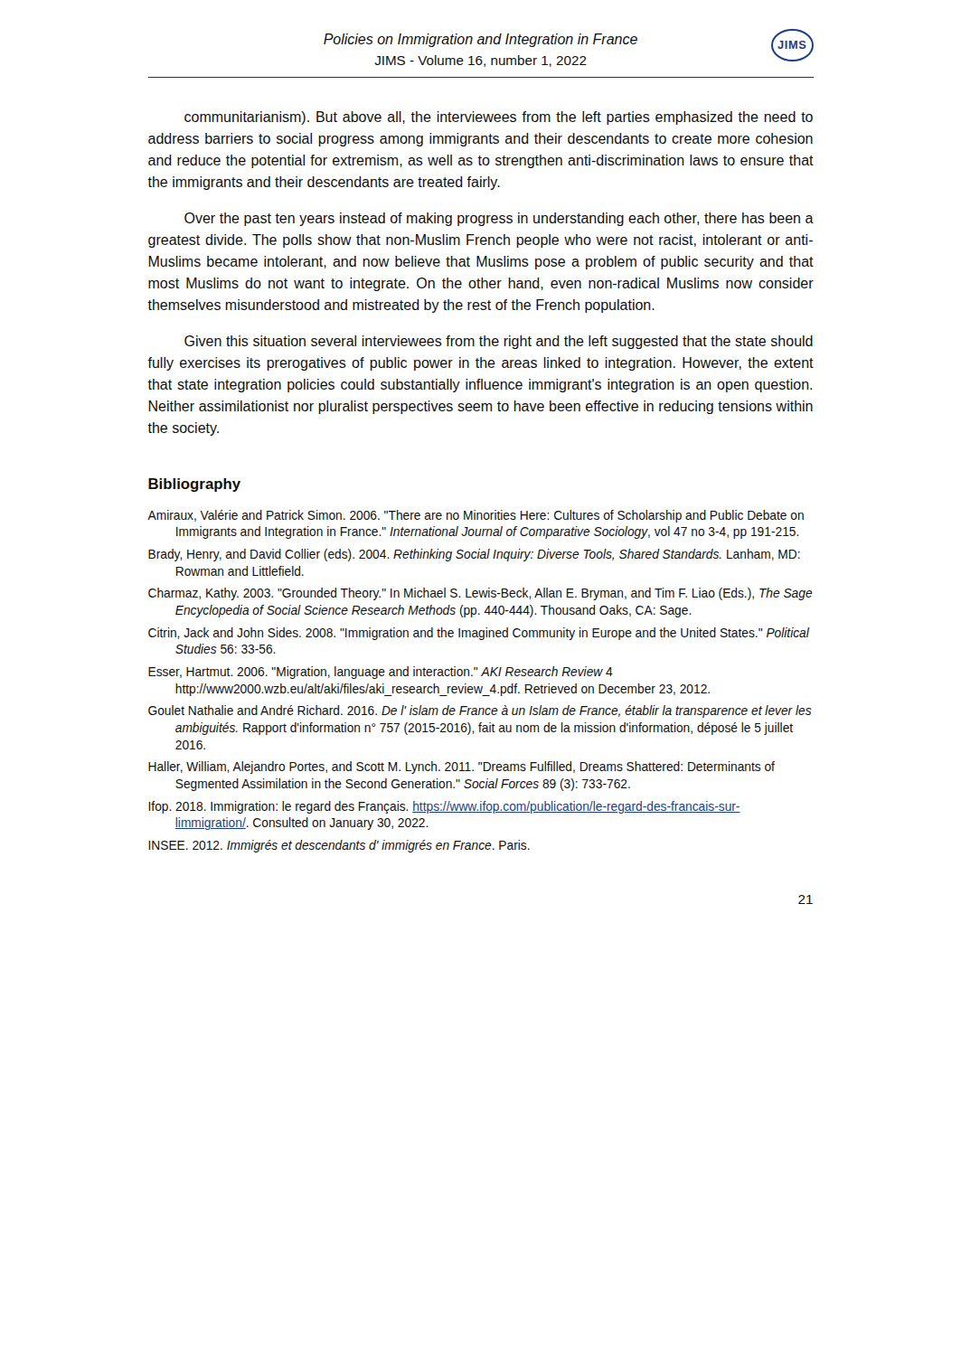Policies on Immigration and Integration in France
JIMS - Volume 16, number 1, 2022
JIMS
communitarianism). But above all, the interviewees from the left parties emphasized the need to address barriers to social progress among immigrants and their descendants to create more cohesion and reduce the potential for extremism, as well as to strengthen anti-discrimination laws to ensure that the immigrants and their descendants are treated fairly.
Over the past ten years instead of making progress in understanding each other, there has been a greatest divide. The polls show that non-Muslim French people who were not racist, intolerant or anti-Muslims became intolerant, and now believe that Muslims pose a problem of public security and that most Muslims do not want to integrate. On the other hand, even non-radical Muslims now consider themselves misunderstood and mistreated by the rest of the French population.
Given this situation several interviewees from the right and the left suggested that the state should fully exercises its prerogatives of public power in the areas linked to integration. However, the extent that state integration policies could substantially influence immigrant's integration is an open question. Neither assimilationist nor pluralist perspectives seem to have been effective in reducing tensions within the society.
Bibliography
Amiraux, Valérie and Patrick Simon. 2006. "There are no Minorities Here: Cultures of Scholarship and Public Debate on Immigrants and Integration in France." International Journal of Comparative Sociology, vol 47 no 3-4, pp 191-215.
Brady, Henry, and David Collier (eds). 2004. Rethinking Social Inquiry: Diverse Tools, Shared Standards. Lanham, MD: Rowman and Littlefield.
Charmaz, Kathy. 2003. "Grounded Theory." In Michael S. Lewis-Beck, Allan E. Bryman, and Tim F. Liao (Eds.), The Sage Encyclopedia of Social Science Research Methods (pp. 440-444). Thousand Oaks, CA: Sage.
Citrin, Jack and John Sides. 2008. "Immigration and the Imagined Community in Europe and the United States." Political Studies 56: 33-56.
Esser, Hartmut. 2006. "Migration, language and interaction." AKI Research Review 4 http://www2000.wzb.eu/alt/aki/files/aki_research_review_4.pdf. Retrieved on December 23, 2012.
Goulet Nathalie and André Richard. 2016. De l' islam de France à un Islam de France, établir la transparence et lever les ambiguités. Rapport d'information n° 757 (2015-2016), fait au nom de la mission d'information, déposé le 5 juillet 2016.
Haller, William, Alejandro Portes, and Scott M. Lynch. 2011. "Dreams Fulfilled, Dreams Shattered: Determinants of Segmented Assimilation in the Second Generation." Social Forces 89 (3): 733-762.
Ifop. 2018. Immigration: le regard des Français. https://www.ifop.com/publication/le-regard-des-francais-sur-limmigration/. Consulted on January 30, 2022.
INSEE. 2012. Immigrés et descendants d' immigrés en France. Paris.
21